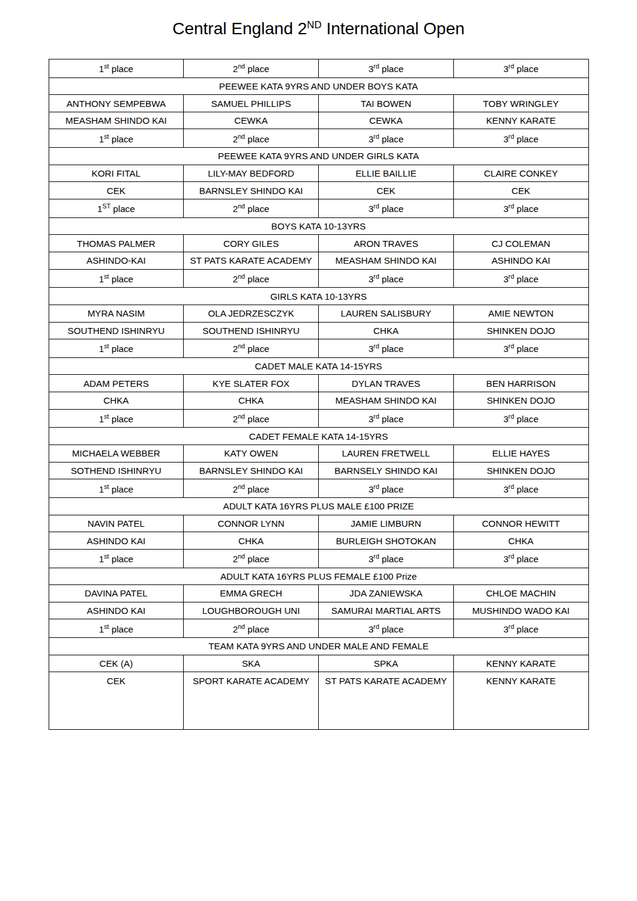Central England 2ND International Open
| 1 st place | 2 nd place | 3 rd place | 3 rd place |
| PEEWEE KATA 9YRS AND UNDER BOYS KATA |
| ANTHONY SEMPEBWA | SAMUEL PHILLIPS | TAI BOWEN | TOBY WRINGLEY |
| MEASHAM SHINDO KAI | CEWKA | CEWKA | KENNY KARATE |
| 1 st place | 2 nd place | 3 rd place | 3 rd place |
| PEEWEE KATA 9YRS AND UNDER GIRLS KATA |
| KORI FITAL | LILY-MAY BEDFORD | ELLIE BAILLIE | CLAIRE CONKEY |
| CEK | BARNSLEY SHINDO KAI | CEK | CEK |
| 1 ST place | 2 nd place | 3 rd place | 3 rd place |
| BOYS KATA 10-13YRS |
| THOMAS PALMER | CORY GILES | ARON TRAVES | CJ COLEMAN |
| ASHINDO-KAI | ST PATS KARATE ACADEMY | MEASHAM SHINDO KAI | ASHINDO KAI |
| 1 st place | 2 nd place | 3 rd place | 3 rd place |
| GIRLS KATA 10-13YRS |
| MYRA NASIM | OLA JEDRZESCZYK | LAUREN SALISBURY | AMIE NEWTON |
| SOUTHEND ISHINRYU | SOUTHEND ISHINRYU | CHKA | SHINKEN DOJO |
| 1 st place | 2 nd place | 3 rd place | 3 rd place |
| CADET MALE KATA 14-15YRS |
| ADAM PETERS | KYE SLATER FOX | DYLAN TRAVES | BEN HARRISON |
| CHKA | CHKA | MEASHAM SHINDO KAI | SHINKEN DOJO |
| 1 st place | 2 nd place | 3 rd place | 3 rd place |
| CADET FEMALE KATA 14-15YRS |
| MICHAELA WEBBER | KATY OWEN | LAUREN FRETWELL | ELLIE HAYES |
| SOTHEND ISHINRYU | BARNSLEY SHINDO KAI | BARNSELY SHINDO KAI | SHINKEN DOJO |
| 1 st place | 2 nd place | 3 rd place | 3 rd place |
| ADULT KATA 16YRS PLUS MALE £100 PRIZE |
| NAVIN PATEL | CONNOR LYNN | JAMIE LIMBURN | CONNOR HEWITT |
| ASHINDO KAI | CHKA | BURLEIGH SHOTOKAN | CHKA |
| 1 st place | 2 nd place | 3 rd place | 3 rd place |
| ADULT KATA 16YRS PLUS FEMALE £100 Prize |
| DAVINA PATEL | EMMA GRECH | JDA ZANIEWSKA | CHLOE MACHIN |
| ASHINDO KAI | LOUGHBOROUGH UNI | SAMURAI MARTIAL ARTS | MUSHINDO WADO KAI |
| 1 st place | 2 nd place | 3 rd place | 3 rd place |
| TEAM KATA 9YRS AND UNDER MALE AND FEMALE |
| CEK (A) | SKA | SPKA | KENNY KARATE |
| CEK | SPORT KARATE ACADEMY | ST PATS KARATE ACADEMY | KENNY KARATE |